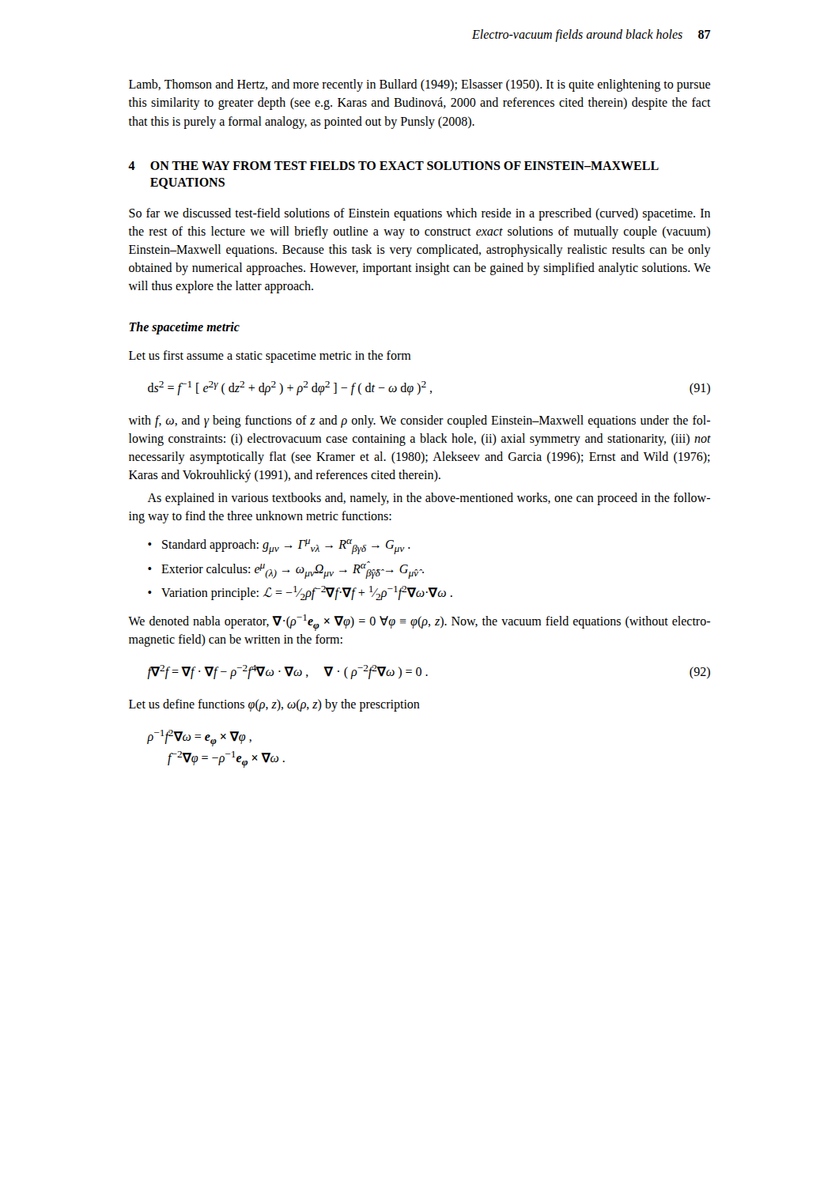Electro-vacuum fields around black holes 87
Lamb, Thomson and Hertz, and more recently in Bullard (1949); Elsasser (1950). It is quite enlightening to pursue this similarity to greater depth (see e.g. Karas and Budinová, 2000 and references cited therein) despite the fact that this is purely a formal analogy, as pointed out by Punsly (2008).
4 ON THE WAY FROM TEST FIELDS TO EXACT SOLUTIONS OF EINSTEIN–MAXWELL EQUATIONS
So far we discussed test-field solutions of Einstein equations which reside in a prescribed (curved) spacetime. In the rest of this lecture we will briefly outline a way to construct exact solutions of mutually couple (vacuum) Einstein–Maxwell equations. Because this task is very complicated, astrophysically realistic results can be only obtained by numerical approaches. However, important insight can be gained by simplified analytic solutions. We will thus explore the latter approach.
The spacetime metric
Let us first assume a static spacetime metric in the form
ds2 = f−1 [ e2γ ( dz2 + dρ2 ) + ρ2 dφ2 ] − f ( dt − ω dφ )2 ,
(91)
with f, ω, and γ being functions of z and ρ only. We consider coupled Einstein–Maxwell equations under the following constraints: (i) electrovacuum case containing a black hole, (ii) axial symmetry and stationarity, (iii) not necessarily asymptotically flat (see Kramer et al. (1980); Alekseev and Garcia (1996); Ernst and Wild (1976); Karas and Vokrouhlický (1991), and references cited therein).
As explained in various textbooks and, namely, in the above-mentioned works, one can proceed in the following way to find the three unknown metric functions:
Standard approach: gμν → Γμνλ → Rαβγδ → Gμν .
Exterior calculus: eμ(λ) → ωμνΩμν → Rα̂β̂γ̂δ̂ → Gμ̂ν̂ .
Variation principle: ℒ = −1⁄2ρf−2∇f·∇f + 1⁄2ρ−1f2∇ω·∇ω .
We denoted nabla operator, ∇·(ρ−1eφ × ∇φ) = 0 ∀φ ≡ φ(ρ, z). Now, the vacuum field equations (without electromagnetic field) can be written in the form:
f∇2f = ∇f · ∇f − ρ−2f4∇ω · ∇ω , ∇ · ( ρ−2f2∇ω ) = 0 .
(92)
Let us define functions φ(ρ, z), ω(ρ, z) by the prescription
ρ−1f2∇ω = eφ × ∇φ ,
f−2∇φ = −ρ−1eφ × ∇ω .